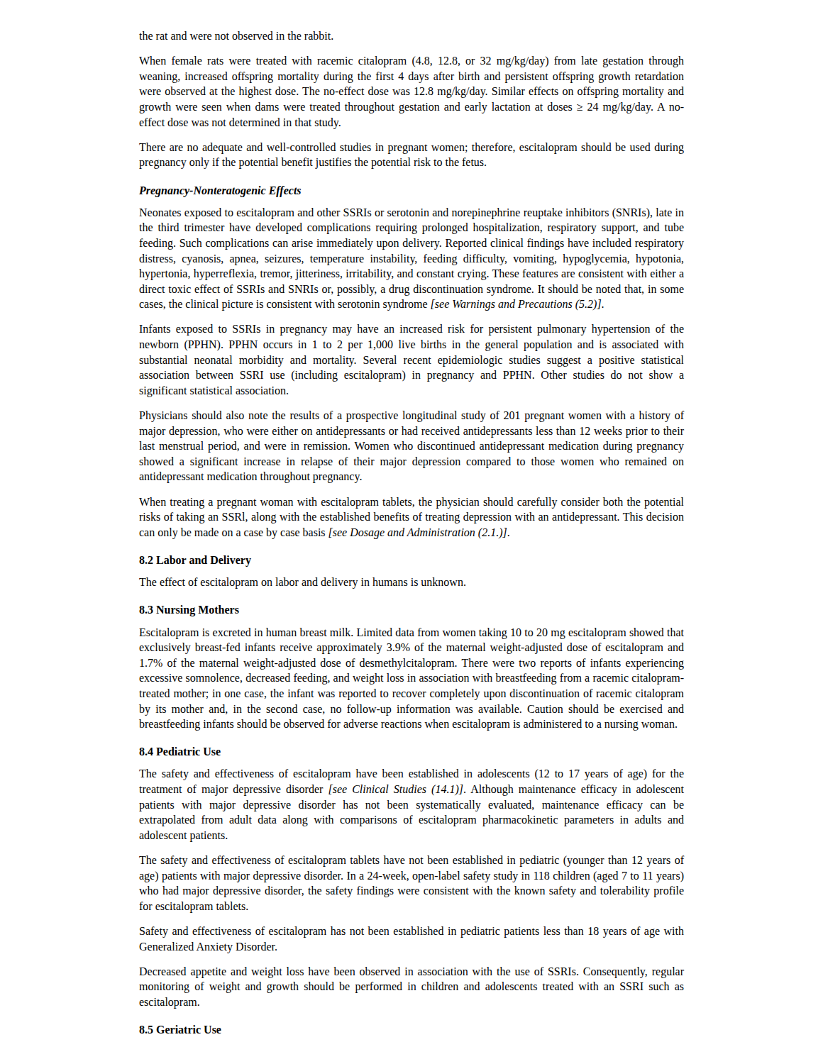the rat and were not observed in the rabbit.
When female rats were treated with racemic citalopram (4.8, 12.8, or 32 mg/kg/day) from late gestation through weaning, increased offspring mortality during the first 4 days after birth and persistent offspring growth retardation were observed at the highest dose. The no-effect dose was 12.8 mg/kg/day. Similar effects on offspring mortality and growth were seen when dams were treated throughout gestation and early lactation at doses ≥ 24 mg/kg/day. A no-effect dose was not determined in that study.
There are no adequate and well-controlled studies in pregnant women; therefore, escitalopram should be used during pregnancy only if the potential benefit justifies the potential risk to the fetus.
Pregnancy-Nonteratogenic Effects
Neonates exposed to escitalopram and other SSRIs or serotonin and norepinephrine reuptake inhibitors (SNRIs), late in the third trimester have developed complications requiring prolonged hospitalization, respiratory support, and tube feeding. Such complications can arise immediately upon delivery. Reported clinical findings have included respiratory distress, cyanosis, apnea, seizures, temperature instability, feeding difficulty, vomiting, hypoglycemia, hypotonia, hypertonia, hyperreflexia, tremor, jitteriness, irritability, and constant crying. These features are consistent with either a direct toxic effect of SSRIs and SNRIs or, possibly, a drug discontinuation syndrome. It should be noted that, in some cases, the clinical picture is consistent with serotonin syndrome [see Warnings and Precautions (5.2)].
Infants exposed to SSRIs in pregnancy may have an increased risk for persistent pulmonary hypertension of the newborn (PPHN). PPHN occurs in 1 to 2 per 1,000 live births in the general population and is associated with substantial neonatal morbidity and mortality. Several recent epidemiologic studies suggest a positive statistical association between SSRI use (including escitalopram) in pregnancy and PPHN. Other studies do not show a significant statistical association.
Physicians should also note the results of a prospective longitudinal study of 201 pregnant women with a history of major depression, who were either on antidepressants or had received antidepressants less than 12 weeks prior to their last menstrual period, and were in remission. Women who discontinued antidepressant medication during pregnancy showed a significant increase in relapse of their major depression compared to those women who remained on antidepressant medication throughout pregnancy.
When treating a pregnant woman with escitalopram tablets, the physician should carefully consider both the potential risks of taking an SSRl, along with the established benefits of treating depression with an antidepressant. This decision can only be made on a case by case basis [see Dosage and Administration (2.1.)].
8.2 Labor and Delivery
The effect of escitalopram on labor and delivery in humans is unknown.
8.3 Nursing Mothers
Escitalopram is excreted in human breast milk. Limited data from women taking 10 to 20 mg escitalopram showed that exclusively breast-fed infants receive approximately 3.9% of the maternal weight-adjusted dose of escitalopram and 1.7% of the maternal weight-adjusted dose of desmethylcitalopram. There were two reports of infants experiencing excessive somnolence, decreased feeding, and weight loss in association with breastfeeding from a racemic citalopram-treated mother; in one case, the infant was reported to recover completely upon discontinuation of racemic citalopram by its mother and, in the second case, no follow-up information was available. Caution should be exercised and breastfeeding infants should be observed for adverse reactions when escitalopram is administered to a nursing woman.
8.4 Pediatric Use
The safety and effectiveness of escitalopram have been established in adolescents (12 to 17 years of age) for the treatment of major depressive disorder [see Clinical Studies (14.1)]. Although maintenance efficacy in adolescent patients with major depressive disorder has not been systematically evaluated, maintenance efficacy can be extrapolated from adult data along with comparisons of escitalopram pharmacokinetic parameters in adults and adolescent patients.
The safety and effectiveness of escitalopram tablets have not been established in pediatric (younger than 12 years of age) patients with major depressive disorder. In a 24-week, open-label safety study in 118 children (aged 7 to 11 years) who had major depressive disorder, the safety findings were consistent with the known safety and tolerability profile for escitalopram tablets.
Safety and effectiveness of escitalopram has not been established in pediatric patients less than 18 years of age with Generalized Anxiety Disorder.
Decreased appetite and weight loss have been observed in association with the use of SSRIs. Consequently, regular monitoring of weight and growth should be performed in children and adolescents treated with an SSRI such as escitalopram.
8.5 Geriatric Use